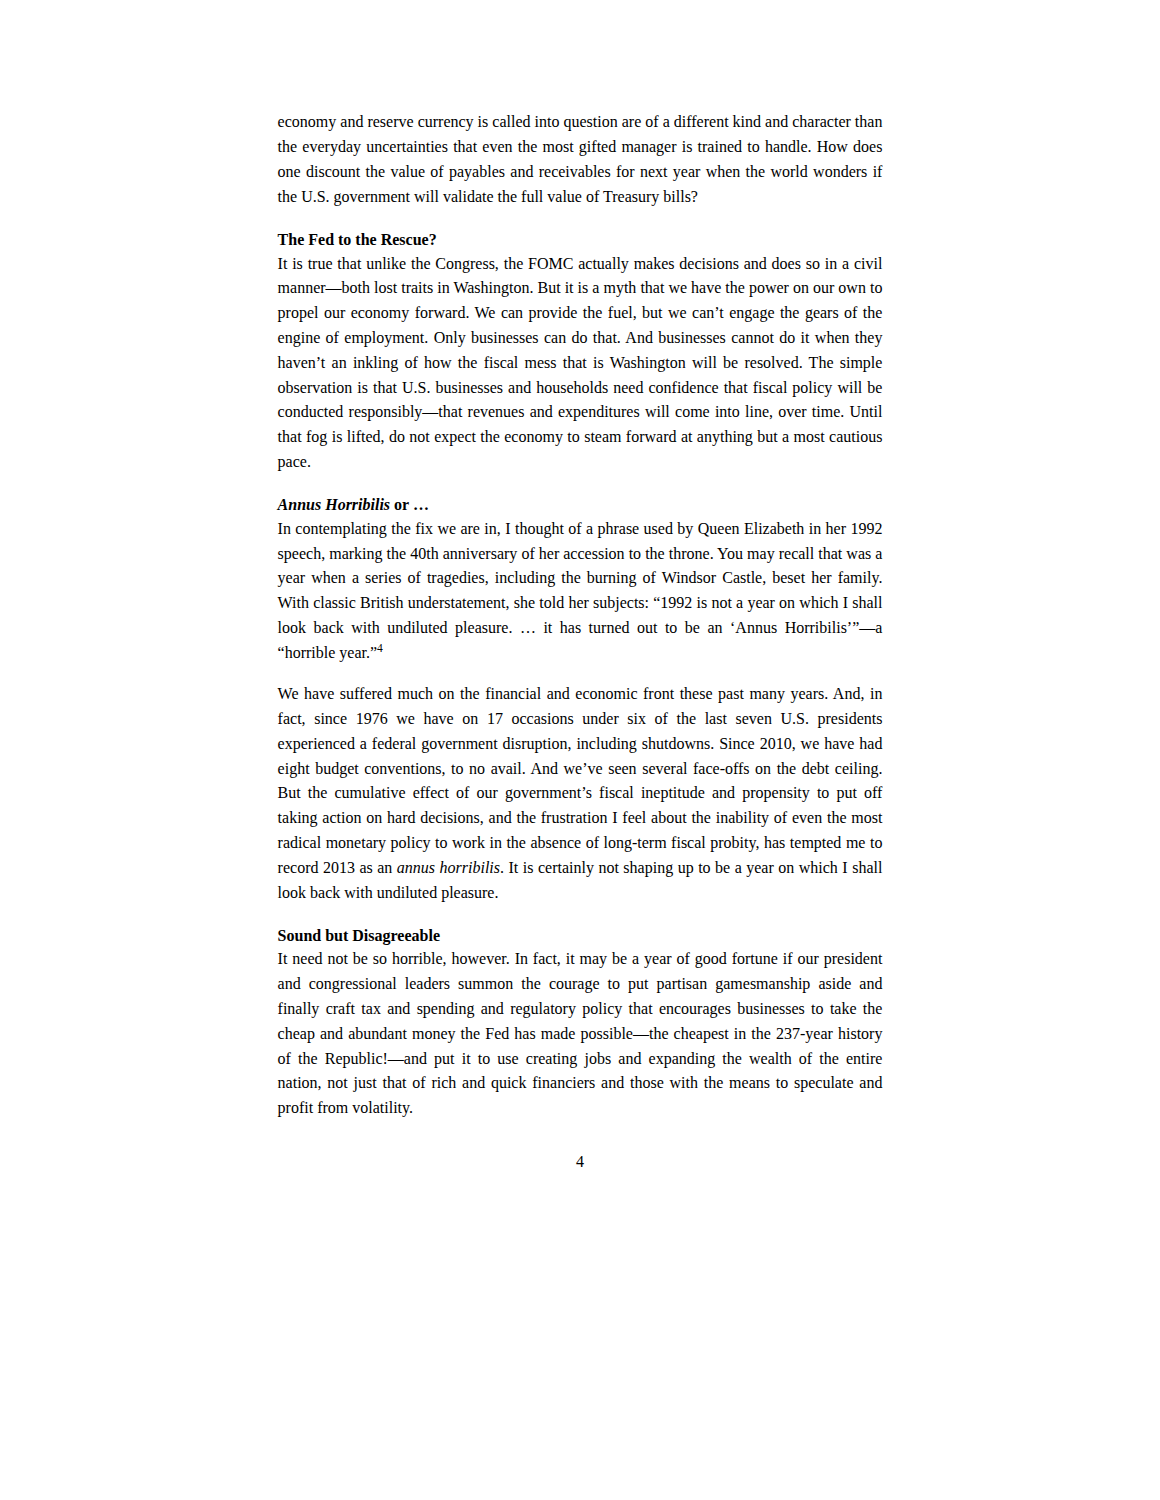economy and reserve currency is called into question are of a different kind and character than the everyday uncertainties that even the most gifted manager is trained to handle. How does one discount the value of payables and receivables for next year when the world wonders if the U.S. government will validate the full value of Treasury bills?
The Fed to the Rescue?
It is true that unlike the Congress, the FOMC actually makes decisions and does so in a civil manner—both lost traits in Washington. But it is a myth that we have the power on our own to propel our economy forward. We can provide the fuel, but we can’t engage the gears of the engine of employment. Only businesses can do that. And businesses cannot do it when they haven’t an inkling of how the fiscal mess that is Washington will be resolved. The simple observation is that U.S. businesses and households need confidence that fiscal policy will be conducted responsibly—that revenues and expenditures will come into line, over time. Until that fog is lifted, do not expect the economy to steam forward at anything but a most cautious pace.
Annus Horribilis or …
In contemplating the fix we are in, I thought of a phrase used by Queen Elizabeth in her 1992 speech, marking the 40th anniversary of her accession to the throne. You may recall that was a year when a series of tragedies, including the burning of Windsor Castle, beset her family. With classic British understatement, she told her subjects: “1992 is not a year on which I shall look back with undiluted pleasure. … it has turned out to be an ‘Annus Horribilis’”—a “horrible year.”4
We have suffered much on the financial and economic front these past many years. And, in fact, since 1976 we have on 17 occasions under six of the last seven U.S. presidents experienced a federal government disruption, including shutdowns. Since 2010, we have had eight budget conventions, to no avail. And we’ve seen several face-offs on the debt ceiling. But the cumulative effect of our government’s fiscal ineptitude and propensity to put off taking action on hard decisions, and the frustration I feel about the inability of even the most radical monetary policy to work in the absence of long-term fiscal probity, has tempted me to record 2013 as an annus horribilis. It is certainly not shaping up to be a year on which I shall look back with undiluted pleasure.
Sound but Disagreeable
It need not be so horrible, however. In fact, it may be a year of good fortune if our president and congressional leaders summon the courage to put partisan gamesmanship aside and finally craft tax and spending and regulatory policy that encourages businesses to take the cheap and abundant money the Fed has made possible—the cheapest in the 237-year history of the Republic!—and put it to use creating jobs and expanding the wealth of the entire nation, not just that of rich and quick financiers and those with the means to speculate and profit from volatility.
4